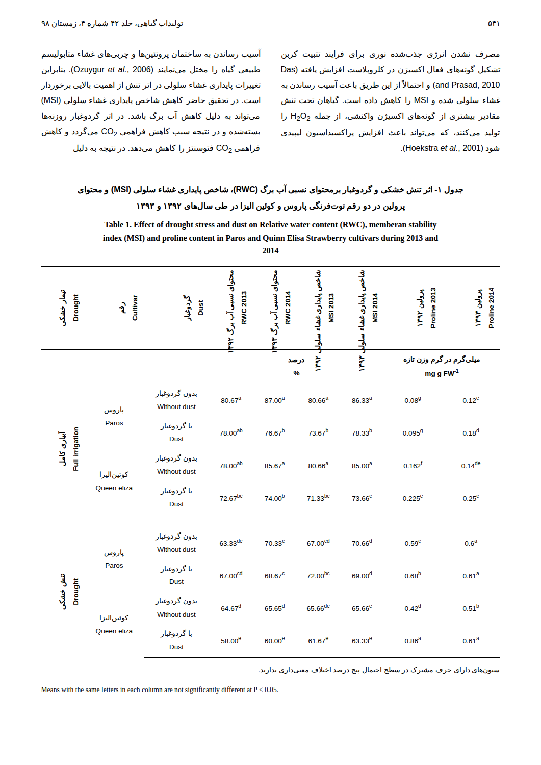۵۴۱ تولیدات گیاهی، جلد ۴۲ شماره ۴، زمستان ۹۸
مصرف نشدن انرژی جذب‌شده نوری برای فرایند تثبیت کربن تشکیل گونه‌های فعال اکسیژن در کلروپلاست افزایش یافته (Das and Prasad, 2010) و احتمالاً از این طریق باعث آسیب رساندن به غشاء سلولی شده و MSI را کاهش داده است. گیاهان تحت تنش مقادیر بیشتری از گونه‌های اکسیژن واکنشی، از جمله H2O2 را تولید می‌کنند، که می‌تواند باعث افزایش پراکسیداسیون لیپیدی شود (Hoekstra et al., 2001).
آسیب رساندن به ساختمان پروتئین‌ها و چربی‌های غشاء متابولیسم طبیعی گیاه را مختل می‌نمایند (Ozuygur et al., 2006). بنابراین تغییرات پایداری غشاء سلولی در اثر تنش از اهمیت بالایی برخوردار است. در تحقیق حاضر کاهش شاخص پایداری غشاء سلولی (MSI) می‌تواند به دلیل کاهش آب برگ باشد. در اثر گردوغبار روزنه‌ها بسته‌شده و در نتیجه سبب کاهش فراهمی CO2 می‌گردد و کاهش فراهمی CO2 فتوسنتز را کاهش می‌دهد. در نتیجه به دلیل
جدول ۱- اثر تنش خشکی و گردوغبار برمحتوای نسبی آب برگ (RWC)، شاخص پایداری غشاء سلولی (MSI) و محتوای
پرولین در دو رقم توت‌فرنگی پاروس و کوئین الیزا در طی سال‌های ۱۳۹۲ و ۱۳۹۳
Table 1. Effect of drought stress and dust on Relative water content (RWC), memberan stability
index (MSI) and proline content in Paros and Quinn Elisa Strawberry cultivars during 2013 and
2014
| پرولین ۱۳۹۳ Proline 2014 | پرولین ۱۳۹۲ Proline 2013 | شاخص پایداری غشاء سلولی ۱۳۹۳ MSI 2014 | شاخص پایداری غشاء سلولی ۱۳۹۲ MSI 2013 | محتوای نسبی آب برگ ۱۳۹۳ RWC 2014 | محتوای نسبی آب برگ ۱۳۹۲ RWC 2013 | گردوغبار Dust | رقم Cultivar | تیمار خشکی Drought |
| --- | --- | --- | --- | --- | --- | --- | --- | --- |
| میلی‌گرم در گرم وزن تازه mg g FW -1 | درصد % | |
| 0.12 e | 0.08 g | 86.33 a | 80.66 a | 87.00 a | 80.67 a | بدون گردوغبار Without dust | پاروس Paros | آبیاری کامل Full irrigation |
| 0.18 d | 0.095 g | 78.33 b | 73.67 b | 76.67 b | 78.00 ab | با گردوغبار Dust |
| 0.14 de | 0.162 f | 85.00 a | 80.66 a | 85.67 a | 78.00 ab | بدون گردوغبار Without dust | کوئین‌الیزا Queen eliza |
| 0.25 c | 0.225 e | 73.66 c | 71.33 bc | 74.00 b | 72.67 bc | با گردوغبار Dust |
| 0.6 a | 0.59 c | 70.66 d | 67.00 cd | 70.33 c | 63.33 de | بدون گردوغبار Without dust | پاروس Paros | تنش خشکی Drought |
| 0.61 a | 0.68 b | 69.00 d | 72.00 bc | 68.67 c | 67.00 cd | با گردوغبار Dust |
| 0.51 b | 0.42 d | 65.66 e | 65.66 de | 65.65 d | 64.67 d | بدون گردوغبار Without dust | کوئین‌الیزا Queen eliza |
| 0.61 a | 0.86 a | 63.33 e | 61.67 e | 60.00 e | 58.00 e | با گردوغبار Dust |
ستون‌های دارای حرف مشترک در سطح احتمال پنج درصد اختلاف معنی‌داری ندارند.
Means with the same letters in each column are not significantly different at P < 0.05.